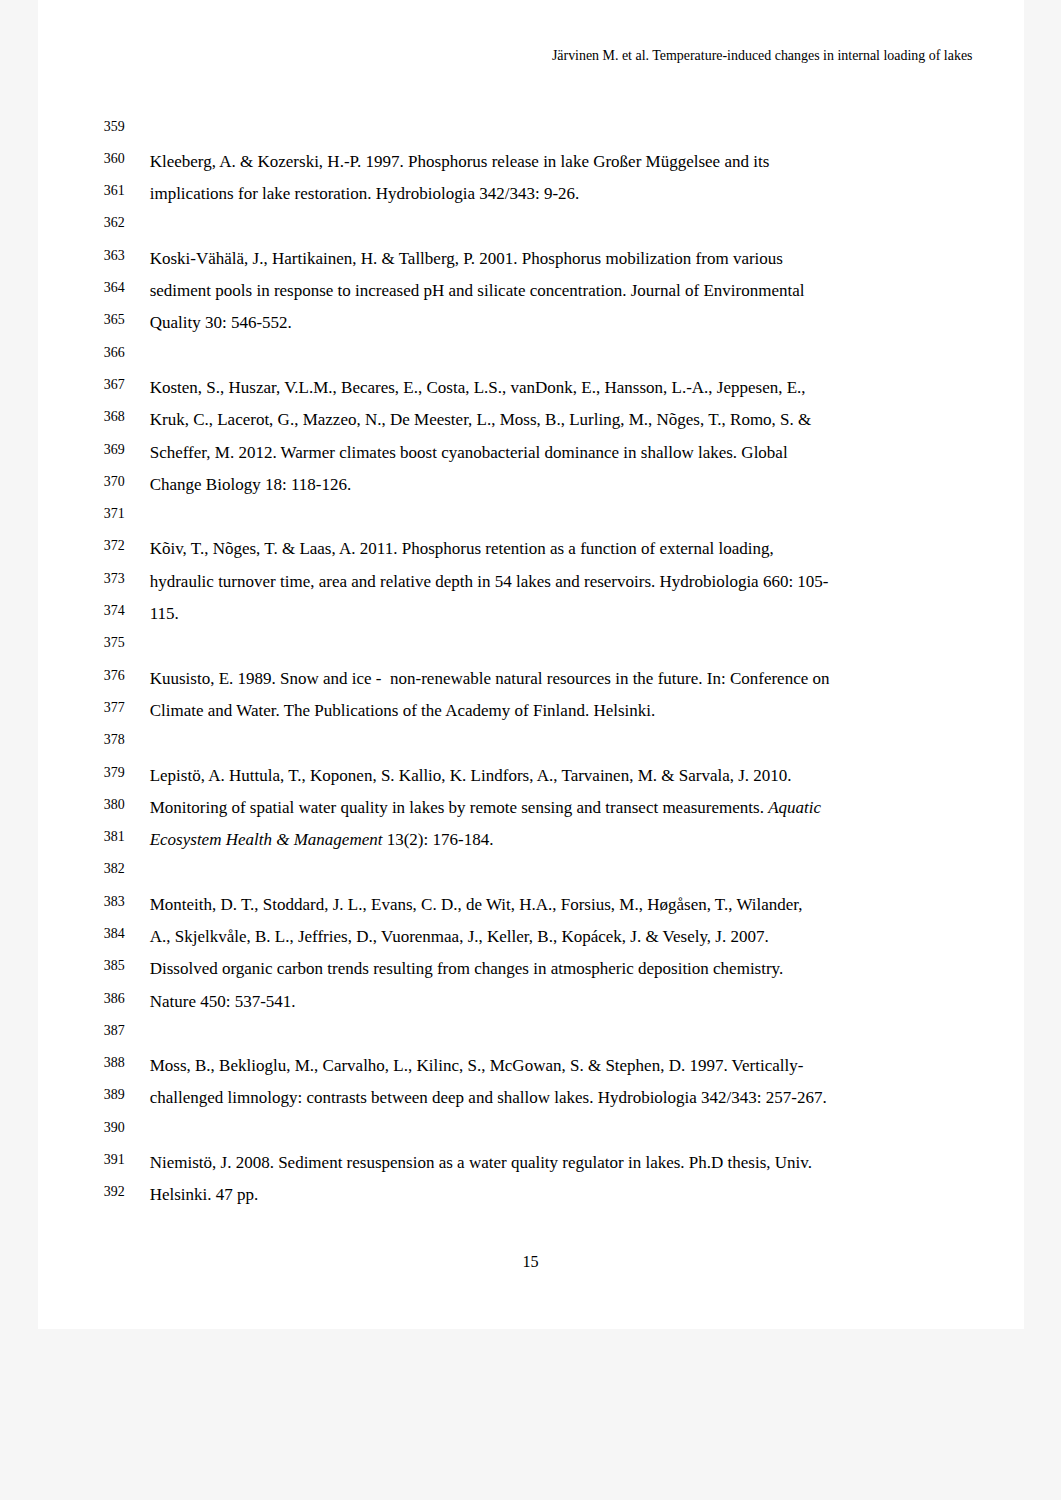Järvinen M. et al. Temperature-induced changes in internal loading of lakes
Kleeberg, A. & Kozerski, H.-P. 1997. Phosphorus release in lake Großer Müggelsee and its
implications for lake restoration. Hydrobiologia 342/343: 9-26.
Koski-Vähälä, J., Hartikainen, H. & Tallberg, P. 2001. Phosphorus mobilization from various
sediment pools in response to increased pH and silicate concentration. Journal of Environmental
Quality 30: 546-552.
Kosten, S., Huszar, V.L.M., Becares, E., Costa, L.S., vanDonk, E., Hansson, L.-A., Jeppesen, E.,
Kruk, C., Lacerot, G., Mazzeo, N., De Meester, L., Moss, B., Lurling, M., Nõges, T., Romo, S. &
Scheffer, M. 2012. Warmer climates boost cyanobacterial dominance in shallow lakes. Global
Change Biology 18: 118-126.
Kõiv, T., Nõges, T. & Laas, A. 2011. Phosphorus retention as a function of external loading,
hydraulic turnover time, area and relative depth in 54 lakes and reservoirs. Hydrobiologia 660: 105-
115.
Kuusisto, E. 1989. Snow and ice - non-renewable natural resources in the future. In: Conference on
Climate and Water. The Publications of the Academy of Finland. Helsinki.
Lepistö, A. Huttula, T., Koponen, S. Kallio, K. Lindfors, A., Tarvainen, M. & Sarvala, J. 2010.
Monitoring of spatial water quality in lakes by remote sensing and transect measurements. Aquatic
Ecosystem Health & Management 13(2): 176-184.
Monteith, D. T., Stoddard, J. L., Evans, C. D., de Wit, H.A., Forsius, M., Høgåsen, T., Wilander,
A., Skjelkvåle, B. L., Jeffries, D., Vuorenmaa, J., Keller, B., Kopácek, J. & Vesely, J. 2007.
Dissolved organic carbon trends resulting from changes in atmospheric deposition chemistry.
Nature 450: 537-541.
Moss, B., Beklioglu, M., Carvalho, L., Kilinc, S., McGowan, S. & Stephen, D. 1997. Vertically-
challenged limnology: contrasts between deep and shallow lakes. Hydrobiologia 342/343: 257-267.
Niemistö, J. 2008. Sediment resuspension as a water quality regulator in lakes. Ph.D thesis, Univ.
Helsinki. 47 pp.
15